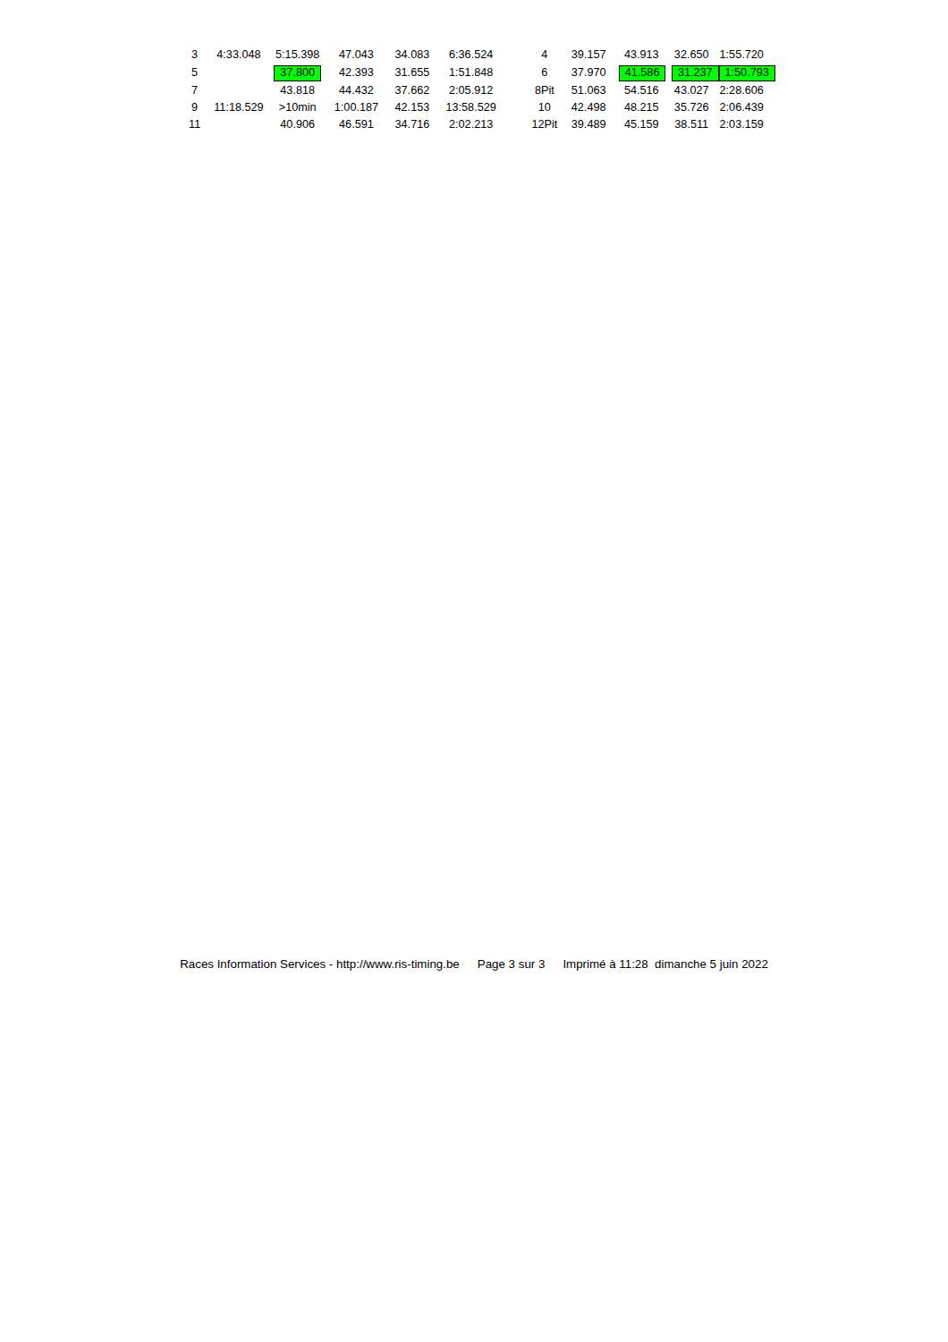| 3 | 4:33.048 | 5:15.398 | 47.043 | 34.083 | 6:36.524 | | 4 | 39.157 | 43.913 | 32.650 | 1:55.720 |
| 5 | | 37.800 | 42.393 | 31.655 | 1:51.848 | | 6 | 37.970 | 41.586 | 31.237 | 1:50.793 |
| 7 | | 43.818 | 44.432 | 37.662 | 2:05.912 | | 8Pit | 51.063 | 54.516 | 43.027 | 2:28.606 |
| 9 | 11:18.529 | >10min | 1:00.187 | 42.153 | 13:58.529 | | 10 | 42.498 | 48.215 | 35.726 | 2:06.439 |
| 11 | | 40.906 | 46.591 | 34.716 | 2:02.213 | | 12Pit | 39.489 | 45.159 | 38.511 | 2:03.159 |
Races Information Services - http://www.ris-timing.be
Page 3 sur 3
Imprimé à 11:28 dimanche 5 juin 2022